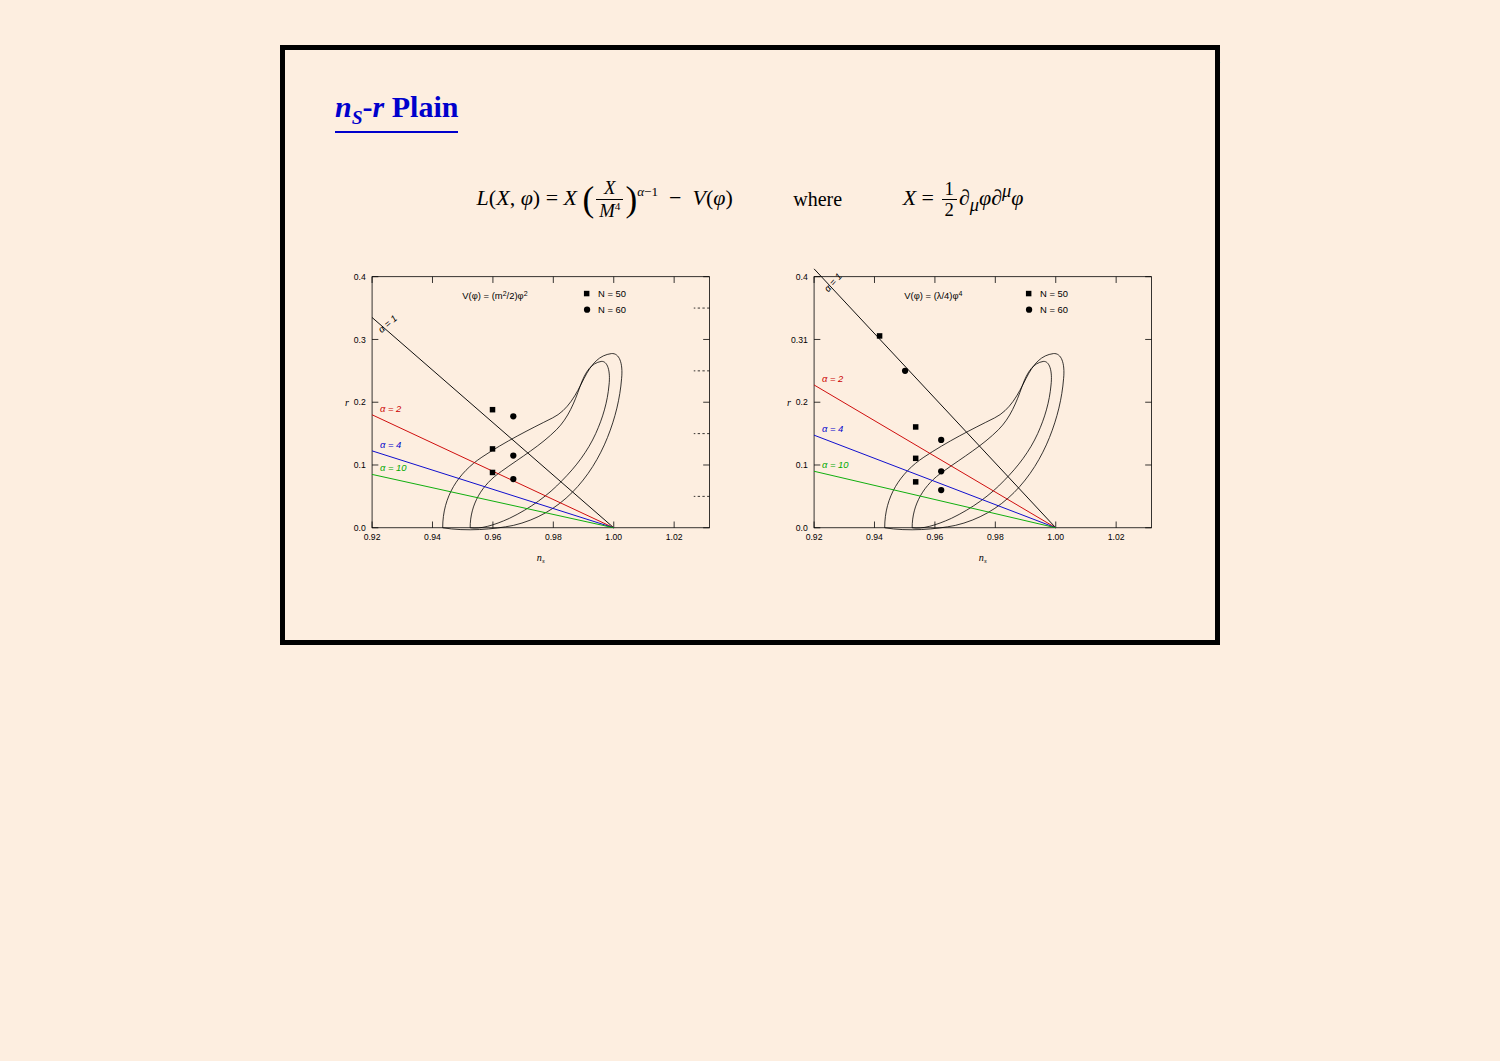17
nS-r Plain
L(X, φ) = X (XM4)α−1 − V(φ) where X = 12∂μφ∂μφ
0.92 0.94 0.96 0.98 1.00 1.02 0.0 0.1 0.2 0.3 0.4 ns r α = 1 α = 2 α = 4 α = 10 V(φ) = (m2/2)φ2 N = 50 N = 60
0.92 0.94 0.96 0.98 1.00 1.02 0.0 0.1 0.2 0.31 0.4 ns r α = 1 α = 2 α = 4 α = 10 V(φ) = (λ/4)φ4 N = 50 N = 60